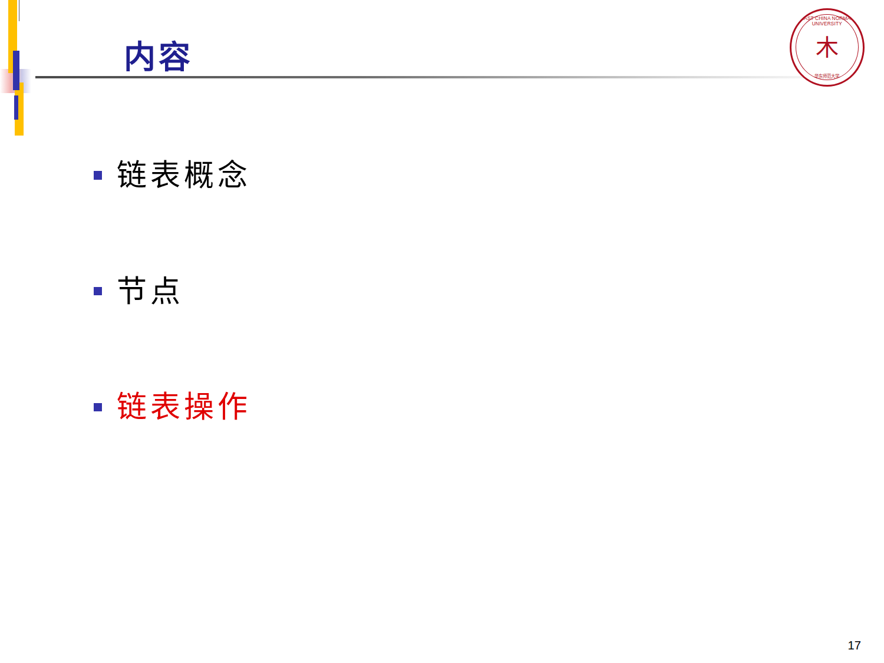内容
EAST CHINA NORMAL UNIVERSITY
木
华东师范大学
链表概念
节点
链表操作
17